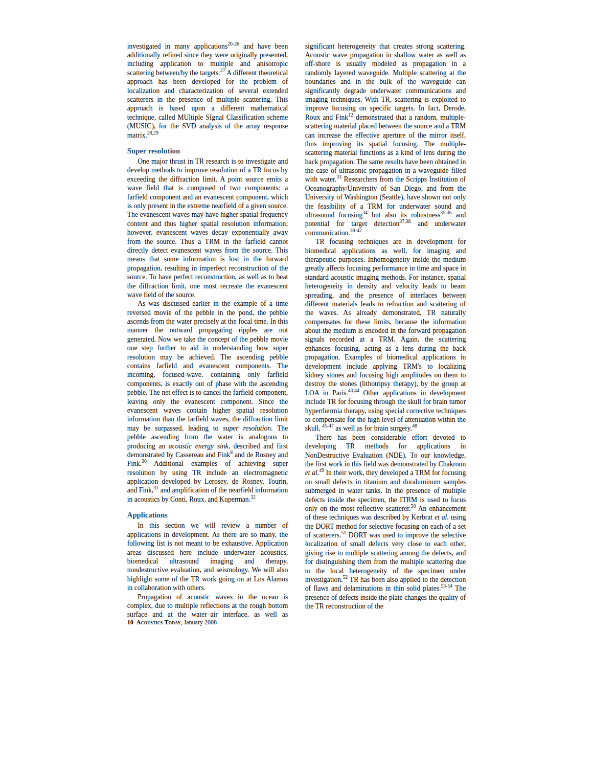investigated in many applications20-26 and have been additionally refined since they were originally presented, including application to multiple and anisotropic scattering between/by the targets.27 A different theoretical approach has been developed for the problem of localization and characterization of several extended scatterers in the presence of multiple scattering. This approach is based upon a different mathematical technique, called MUltiple SIgnal Classification scheme (MUSIC), for the SVD analysis of the array response matrix.28,29
Super resolution
One major thrust in TR research is to investigate and develop methods to improve resolution of a TR focus by exceeding the diffraction limit. A point source emits a wave field that is composed of two components: a farfield component and an evanescent component, which is only present in the extreme nearfield of a given source. The evanescent waves may have higher spatial frequency content and thus higher spatial resolution information; however, evanescent waves decay exponentially away from the source. Thus a TRM in the farfield cannot directly detect evanescent waves from the source. This means that some information is lost in the forward propagation, resulting in imperfect reconstruction of the source. To have perfect reconstruction, as well as to beat the diffraction limit, one must recreate the evanescent wave field of the source.
As was discussed earlier in the example of a time reversed movie of the pebble in the pond, the pebble ascends from the water precisely at the focal time. In this manner the outward propagating ripples are not generated. Now we take the concept of the pebble movie one step further to aid in understanding how super resolution may be achieved. The ascending pebble contains farfield and evanescent components. The incoming, focused-wave, containing only farfield components, is exactly out of phase with the ascending pebble. The net effect is to cancel the farfield component, leaving only the evanescent component. Since the evanescent waves contain higher spatial resolution information than the farfield waves, the diffraction limit may be surpassed, leading to super resolution. The pebble ascending from the water is analogous to producing an acoustic energy sink, described and first demonstrated by Cassereau and Fink8 and de Rosney and Fink.30 Additional examples of achieving super resolution by using TR include an electromagnetic application developed by Lerosey, de Rosney, Tourin, and Fink,31 and amplification of the nearfield information in acoustics by Conti, Roux, and Kuperman.32
Applications
In this section we will review a number of applications in development. As there are so many, the following list is not meant to be exhaustive. Application areas discussed here include underwater acoustics, biomedical ultrasound imaging and therapy, nondestructive evaluation, and seismology. We will also highlight some of the TR work going on at Los Alamos in collaboration with others.
Propagation of acoustic waves in the ocean is complex, due to multiple reflections at the rough bottom surface and at the water–air interface, as well as significant heterogeneity that creates strong scattering. Acoustic wave propagation in shallow water as well as off-shore is usually modeled as propagation in a randomly layered waveguide. Multiple scattering at the boundaries and in the bulk of the waveguide can significantly degrade underwater communications and imaging techniques. With TR, scattering is exploited to improve focusing on specific targets. In fact, Derode, Roux and Fink12 demonstrated that a random, multiple-scattering material placed between the source and a TRM can increase the effective aperture of the mirror itself, thus improving its spatial focusing. The multiple-scattering material functions as a kind of lens during the back propagation. The same results have been obtained in the case of ultrasonic propagation in a waveguide filled with water.33 Researchers from the Scripps Institution of Oceanography/University of San Diego, and from the University of Washington (Seattle), have shown not only the feasibility of a TRM for underwater sound and ultrasound focusing34 but also its robustness35,36 and potential for target detection37,38 and underwater communication.39-42
TR focusing techniques are in development for biomedical applications as well, for imaging and therapeutic purposes. Inhomogeneity inside the medium greatly affects focusing performance in time and space in standard acoustic imaging methods. For instance, spatial heterogeneity in density and velocity leads to beam spreading, and the presence of interfaces between different materials leads to refraction and scattering of the waves. As already demonstrated, TR naturally compensates for these limits, because the information about the medium is encoded in the forward propagation signals recorded at a TRM. Again, the scattering enhances focusing, acting as a lens during the back propagation. Examples of biomedical applications in development include applying TRM's to localizing kidney stones and focusing high amplitudes on them to destroy the stones (lithotripsy therapy), by the group at LOA in Paris.43,44 Other applications in development include TR for focusing through the skull for brain tumor hyperthermia therapy, using special corrective techniques to compensate for the high level of attenuation within the skull, 45-47 as well as for brain surgery.48
There has been considerable effort devoted to developing TR methods for applications in NonDestructive Evaluation (NDE). To our knowledge, the first work in this field was demonstrated by Chakroun et al.49 In their work, they developed a TRM for focusing on small defects in titanium and duraluminum samples submerged in water tanks. In the presence of multiple defects inside the specimen, the ITRM is used to focus only on the most reflective scatterer.50 An enhancement of these techniques was described by Kerbrat et al. using the DORT method for selective focusing on each of a set of scatterers.51 DORT was used to improve the selective localization of small defects very close to each other, giving rise to multiple scattering among the defects, and for distinguishing them from the multiple scattering due to the local heterogeneity of the specimen under investigation.52 TR has been also applied to the detection of flaws and delaminations in thin solid plates.53-54 The presence of defects inside the plate changes the quality of the TR reconstruction of the
10 Acoustics Today, January 2008